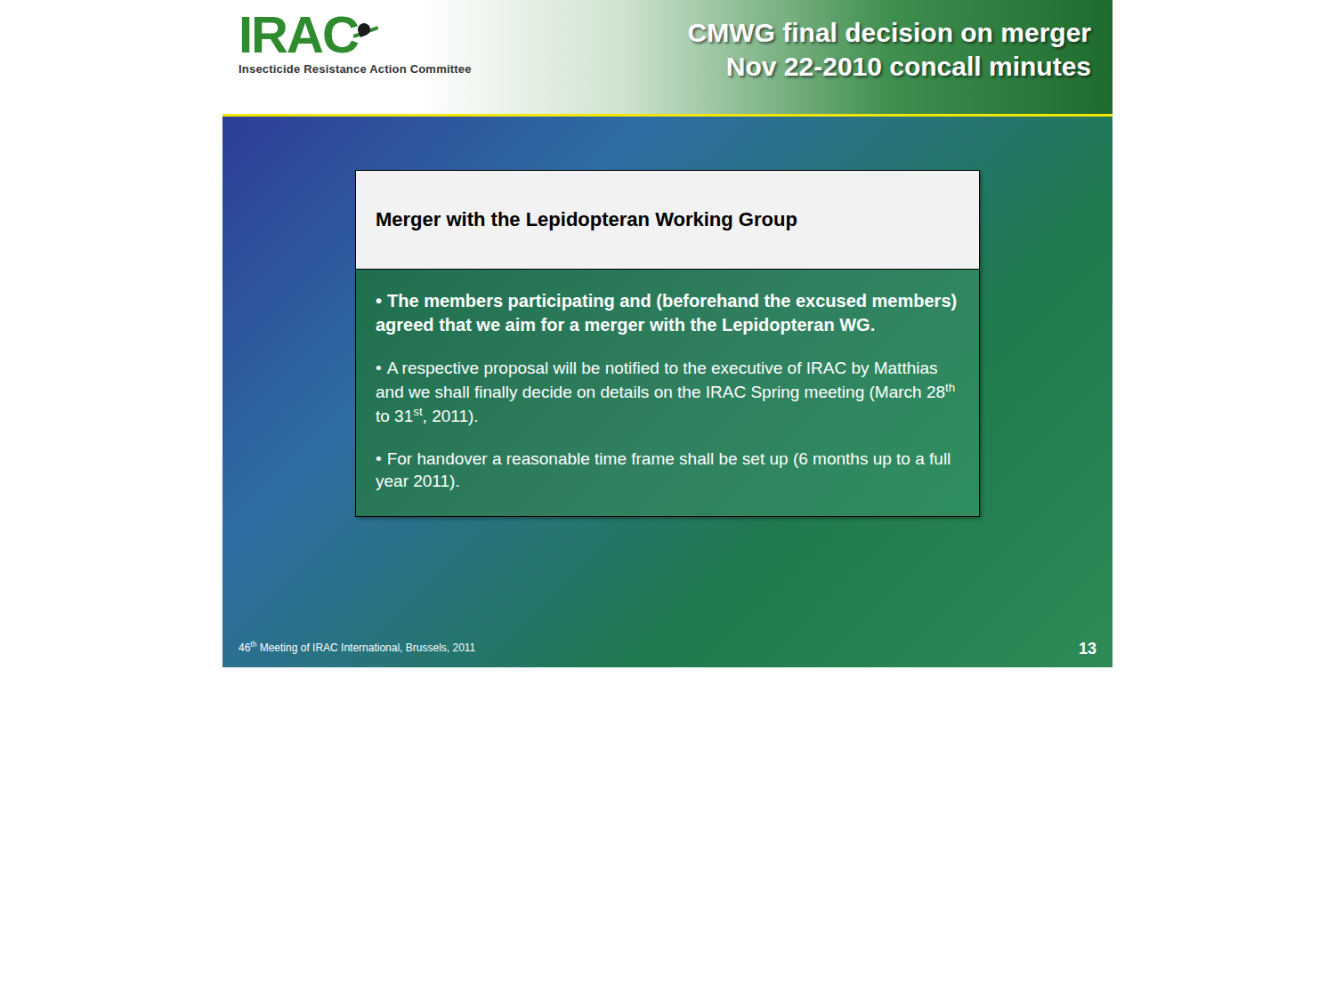IRAC
Insecticide Resistance Action Committee
CMWG final decision on merger
Nov 22-2010 concall minutes
Merger with the Lepidopteran Working Group
The members participating and (beforehand the excused members) agreed that we aim for a merger with the Lepidopteran WG.
A respective proposal will be notified to the executive of IRAC by Matthias and we shall finally decide on details on the IRAC Spring meeting (March 28th to 31st, 2011).
For handover a reasonable time frame shall be set up (6 months up to a full year 2011).
46th Meeting of IRAC International, Brussels, 2011
13